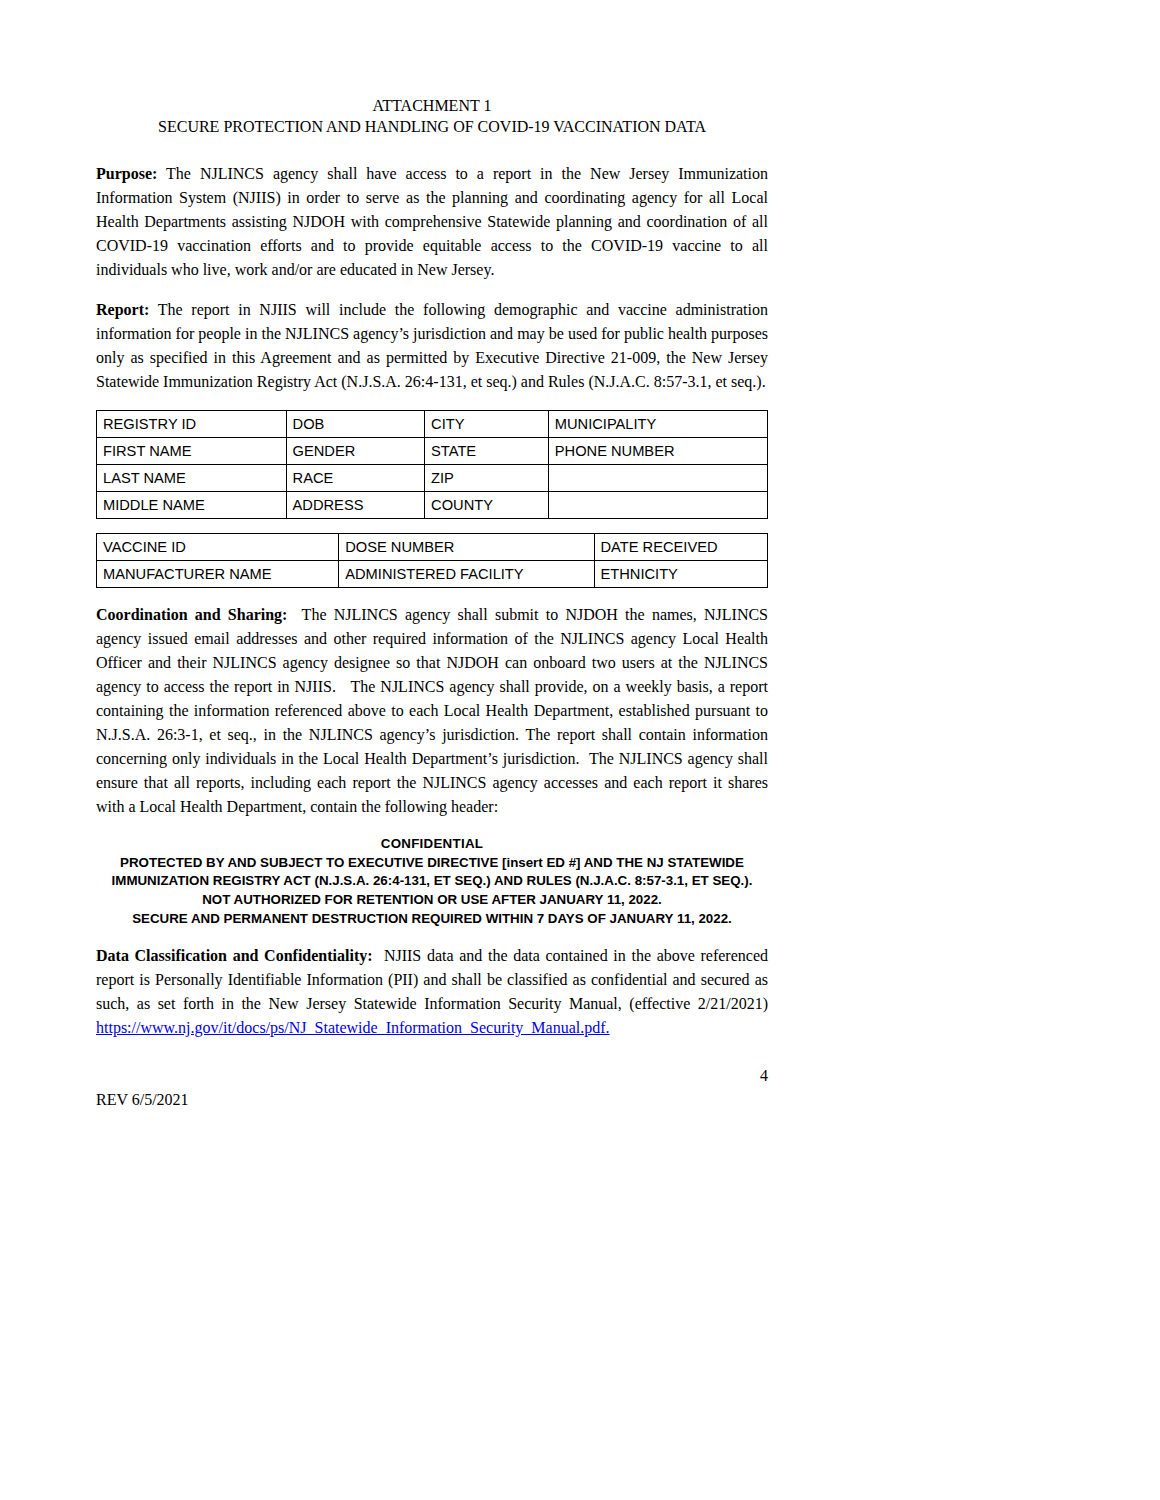ATTACHMENT 1
SECURE PROTECTION AND HANDLING OF COVID-19 VACCINATION DATA
Purpose: The NJLINCS agency shall have access to a report in the New Jersey Immunization Information System (NJIIS) in order to serve as the planning and coordinating agency for all Local Health Departments assisting NJDOH with comprehensive Statewide planning and coordination of all COVID-19 vaccination efforts and to provide equitable access to the COVID-19 vaccine to all individuals who live, work and/or are educated in New Jersey.
Report: The report in NJIIS will include the following demographic and vaccine administration information for people in the NJLINCS agency’s jurisdiction and may be used for public health purposes only as specified in this Agreement and as permitted by Executive Directive 21-009, the New Jersey Statewide Immunization Registry Act (N.J.S.A. 26:4-131, et seq.) and Rules (N.J.A.C. 8:57-3.1, et seq.).
| REGISTRY ID | DOB | CITY | MUNICIPALITY |
| FIRST NAME | GENDER | STATE | PHONE NUMBER |
| LAST NAME | RACE | ZIP | |
| MIDDLE NAME | ADDRESS | COUNTY | |
| VACCINE ID | DOSE NUMBER | DATE RECEIVED |
| MANUFACTURER NAME | ADMINISTERED FACILITY | ETHNICITY |
Coordination and Sharing: The NJLINCS agency shall submit to NJDOH the names, NJLINCS agency issued email addresses and other required information of the NJLINCS agency Local Health Officer and their NJLINCS agency designee so that NJDOH can onboard two users at the NJLINCS agency to access the report in NJIIS. The NJLINCS agency shall provide, on a weekly basis, a report containing the information referenced above to each Local Health Department, established pursuant to N.J.S.A. 26:3-1, et seq., in the NJLINCS agency’s jurisdiction. The report shall contain information concerning only individuals in the Local Health Department’s jurisdiction. The NJLINCS agency shall ensure that all reports, including each report the NJLINCS agency accesses and each report it shares with a Local Health Department, contain the following header:
CONFIDENTIAL
PROTECTED BY AND SUBJECT TO EXECUTIVE DIRECTIVE [insert ED #] AND THE NJ STATEWIDE IMMUNIZATION REGISTRY ACT (N.J.S.A. 26:4-131, ET SEQ.) AND RULES (N.J.A.C. 8:57-3.1, ET SEQ.).
NOT AUTHORIZED FOR RETENTION OR USE AFTER JANUARY 11, 2022.
SECURE AND PERMANENT DESTRUCTION REQUIRED WITHIN 7 DAYS OF JANUARY 11, 2022.
Data Classification and Confidentiality: NJIIS data and the data contained in the above referenced report is Personally Identifiable Information (PII) and shall be classified as confidential and secured as such, as set forth in the New Jersey Statewide Information Security Manual, (effective 2/21/2021) https://www.nj.gov/it/docs/ps/NJ_Statewide_Information_Security_Manual.pdf.
4
REV 6/5/2021